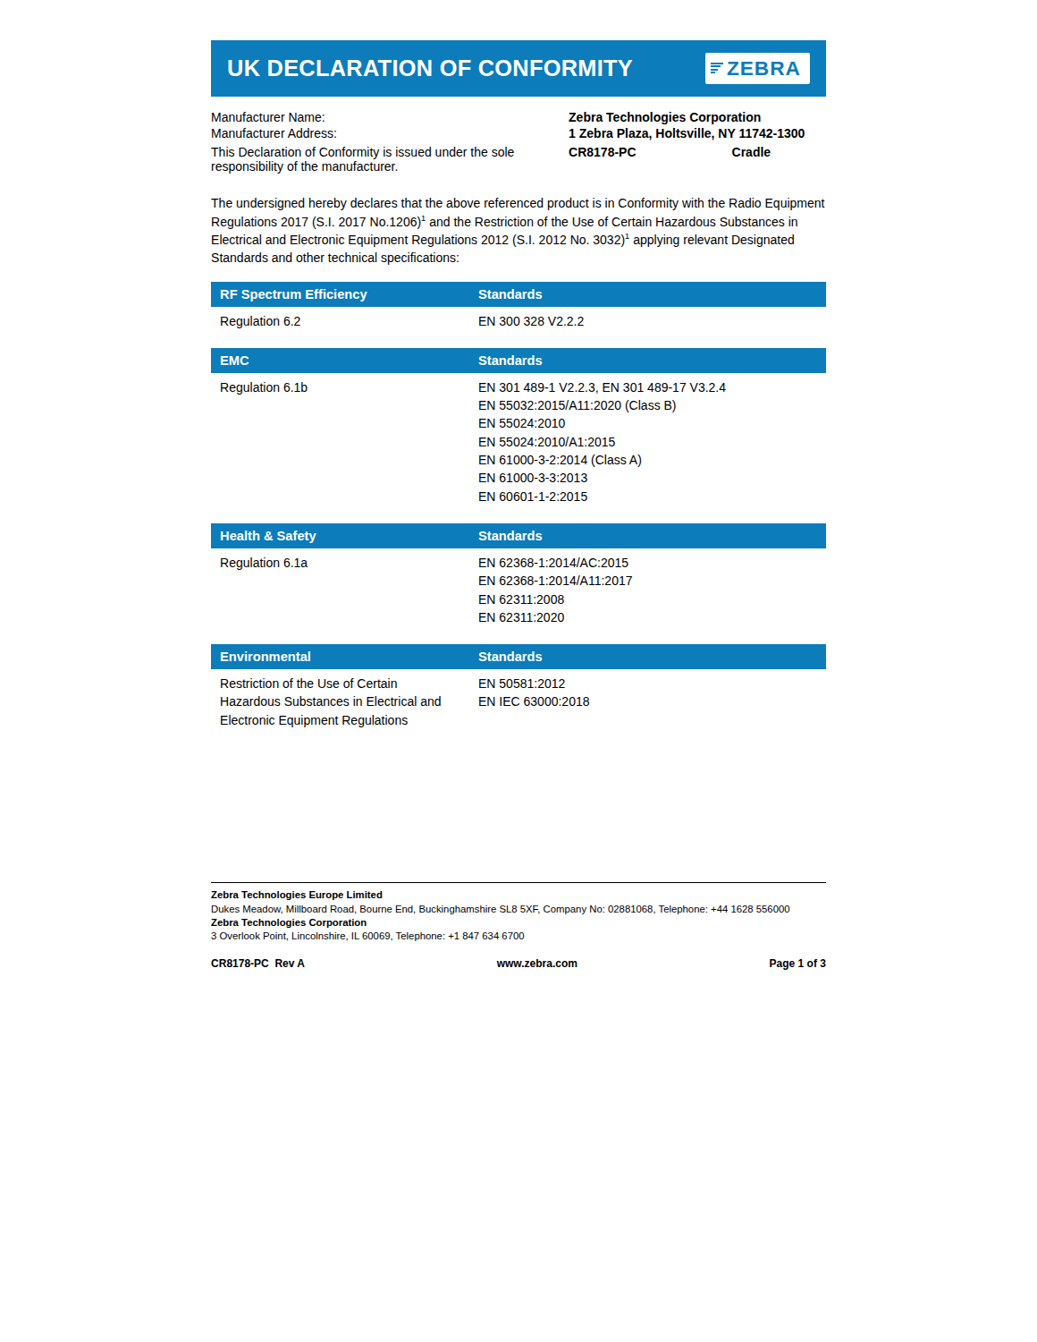UK DECLARATION OF CONFORMITY
ZEBRA
| Manufacturer Name: | Zebra Technologies Corporation |
| Manufacturer Address: | 1 Zebra Plaza, Holtsville, NY 11742-1300 |
| This Declaration of Conformity is issued under the sole responsibility of the manufacturer. | CR8178-PC | Cradle |
The undersigned hereby declares that the above referenced product is in Conformity with the Radio Equipment Regulations 2017 (S.I. 2017 No.1206)1 and the Restriction of the Use of Certain Hazardous Substances in Electrical and Electronic Equipment Regulations 2012 (S.I. 2012 No. 3032)1 applying relevant Designated Standards and other technical specifications:
| RF Spectrum Efficiency | Standards |
| --- | --- |
| Regulation 6.2 | EN 300 328 V2.2.2 |
| EMC | Standards |
| --- | --- |
| Regulation 6.1b | EN 301 489-1 V2.2.3, EN 301 489-17 V3.2.4 EN 55032:2015/A11:2020 (Class B) EN 55024:2010 EN 55024:2010/A1:2015 EN 61000-3-2:2014 (Class A) EN 61000-3-3:2013 EN 60601-1-2:2015 |
| Health & Safety | Standards |
| --- | --- |
| Regulation 6.1a | EN 62368-1:2014/AC:2015 EN 62368-1:2014/A11:2017 EN 62311:2008 EN 62311:2020 |
| Environmental | Standards |
| --- | --- |
| Restriction of the Use of Certain Hazardous Substances in Electrical and Electronic Equipment Regulations | EN 50581:2012 EN IEC 63000:2018 |
Zebra Technologies Europe Limited
Dukes Meadow, Millboard Road, Bourne End, Buckinghamshire SL8 5XF, Company No: 02881068, Telephone: +44 1628 556000
Zebra Technologies Corporation
3 Overlook Point, Lincolnshire, IL 60069, Telephone: +1 847 634 6700
CR8178-PC Rev A
www.zebra.com
Page 1 of 3